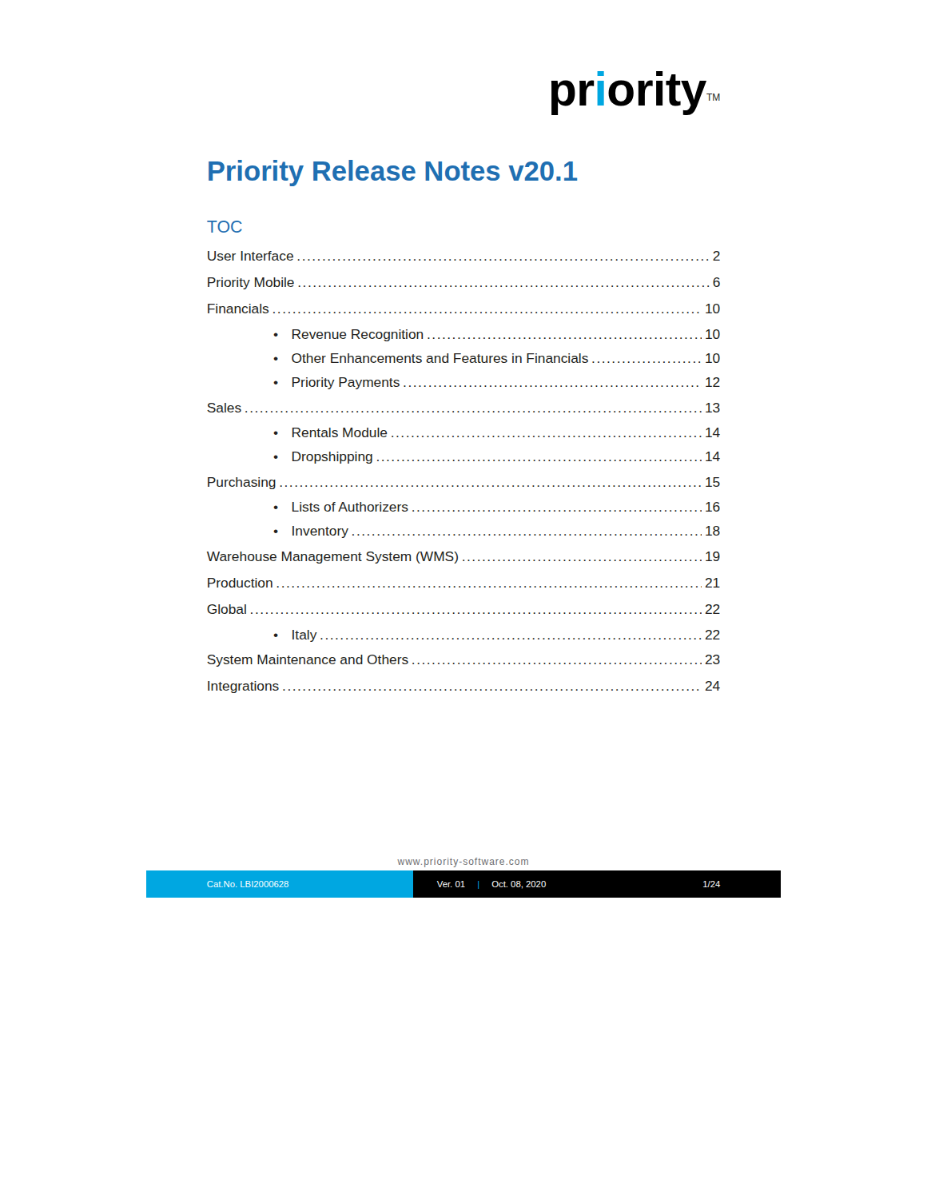priority TM
Priority Release Notes v20.1
TOC
User Interface.................................................................................................. 2
Priority Mobile.................................................................................................. 6
Financials.................................................................................................. 10
•Revenue Recognition.................................................................................................. 10
•Other Enhancements and Features in Financials.................................................................................................. 10
•Priority Payments.................................................................................................. 12
Sales.................................................................................................. 13
•Rentals Module.................................................................................................. 14
•Dropshipping.................................................................................................. 14
Purchasing.................................................................................................. 15
•Lists of Authorizers.................................................................................................. 16
•Inventory.................................................................................................. 18
Warehouse Management System (WMS).................................................................................................. 19
Production.................................................................................................. 21
Global.................................................................................................. 22
•Italy.................................................................................................. 22
System Maintenance and Others.................................................................................................. 23
Integrations.................................................................................................. 24
www.priority-software.com
Cat.No. LBI2000628
Ver. 01 | Oct. 08, 2020 1/24